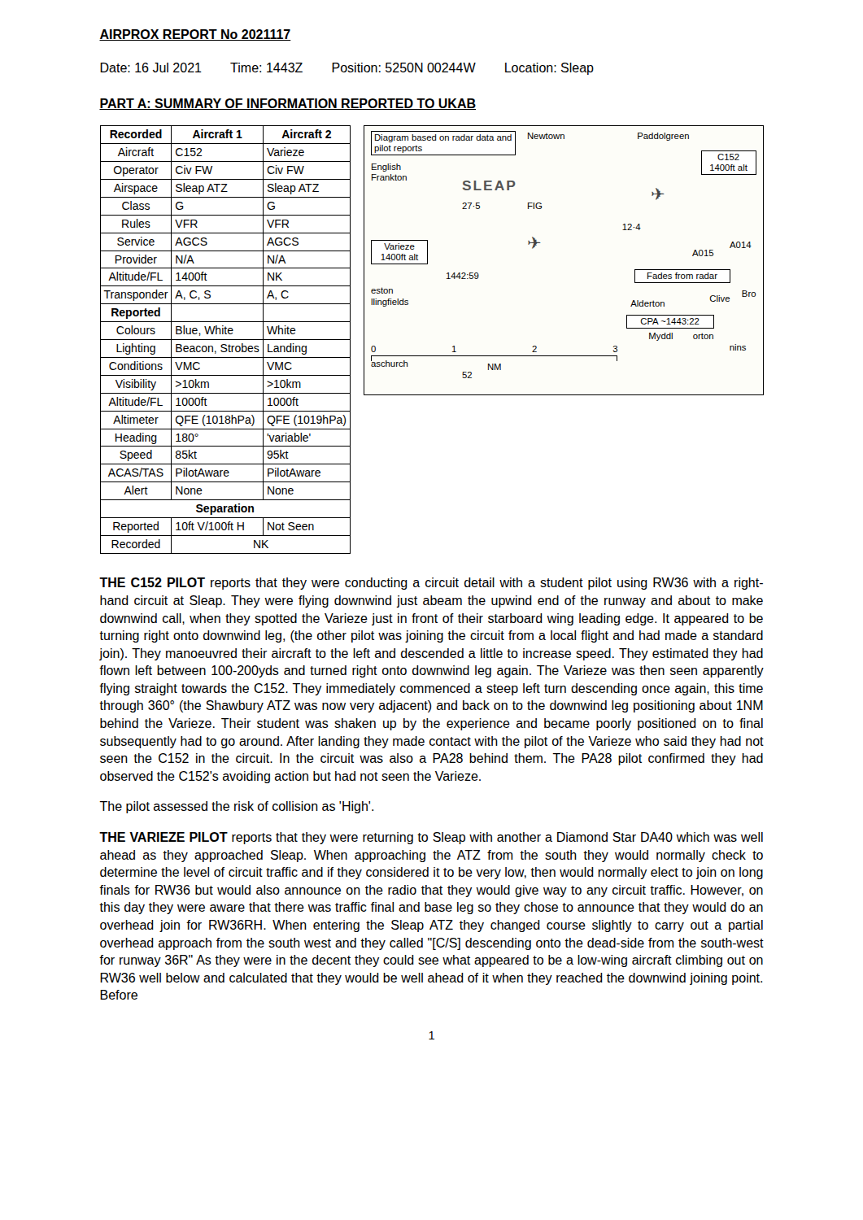AIRPROX REPORT No 2021117
Date: 16 Jul 2021 Time: 1443Z Position: 5250N 00244W Location: Sleap
PART A: SUMMARY OF INFORMATION REPORTED TO UKAB
| Recorded | Aircraft 1 | Aircraft 2 |
| --- | --- | --- |
| Aircraft | C152 | Varieze |
| Operator | Civ FW | Civ FW |
| Airspace | Sleap ATZ | Sleap ATZ |
| Class | G | G |
| Rules | VFR | VFR |
| Service | AGCS | AGCS |
| Provider | N/A | N/A |
| Altitude/FL | 1400ft | NK |
| Transponder | A, C, S | A, C |
| Reported | | |
| Colours | Blue, White | White |
| Lighting | Beacon, Strobes | Landing |
| Conditions | VMC | VMC |
| Visibility | >10km | >10km |
| Altitude/FL | 1000ft | 1000ft |
| Altimeter | QFE (1018hPa) | QFE (1019hPa) |
| Heading | 180° | 'variable' |
| Speed | 85kt | 95kt |
| ACAS/TAS | PilotAware | PilotAware |
| Alert | None | None |
| Separation |
| Reported | 10ft V/100ft H | Not Seen |
| Recorded | NK |
Diagram based on radar data and pilot reports
Newtown
Paddolgreen
C152
1400ft alt
English
Frankton
SLEAP
27·5
FIG
12·4
✈
✈
Varieze
1400ft alt
A015
A014
1442:59
Fades from radar
eston
llingfields
Alderton
Clive
Bro
CPA ~1443:22
Myddl
orton
nins
aschurch
52
0123
NM
THE C152 PILOT reports that they were conducting a circuit detail with a student pilot using RW36 with a right-hand circuit at Sleap. They were flying downwind just abeam the upwind end of the runway and about to make downwind call, when they spotted the Varieze just in front of their starboard wing leading edge. It appeared to be turning right onto downwind leg, (the other pilot was joining the circuit from a local flight and had made a standard join). They manoeuvred their aircraft to the left and descended a little to increase speed. They estimated they had flown left between 100-200yds and turned right onto downwind leg again. The Varieze was then seen apparently flying straight towards the C152. They immediately commenced a steep left turn descending once again, this time through 360° (the Shawbury ATZ was now very adjacent) and back on to the downwind leg positioning about 1NM behind the Varieze. Their student was shaken up by the experience and became poorly positioned on to final subsequently had to go around. After landing they made contact with the pilot of the Varieze who said they had not seen the C152 in the circuit. In the circuit was also a PA28 behind them. The PA28 pilot confirmed they had observed the C152's avoiding action but had not seen the Varieze.
The pilot assessed the risk of collision as 'High'.
THE VARIEZE PILOT reports that they were returning to Sleap with another a Diamond Star DA40 which was well ahead as they approached Sleap. When approaching the ATZ from the south they would normally check to determine the level of circuit traffic and if they considered it to be very low, then would normally elect to join on long finals for RW36 but would also announce on the radio that they would give way to any circuit traffic. However, on this day they were aware that there was traffic final and base leg so they chose to announce that they would do an overhead join for RW36RH. When entering the Sleap ATZ they changed course slightly to carry out a partial overhead approach from the south west and they called "[C/S] descending onto the dead-side from the south-west for runway 36R" As they were in the decent they could see what appeared to be a low-wing aircraft climbing out on RW36 well below and calculated that they would be well ahead of it when they reached the downwind joining point. Before
1